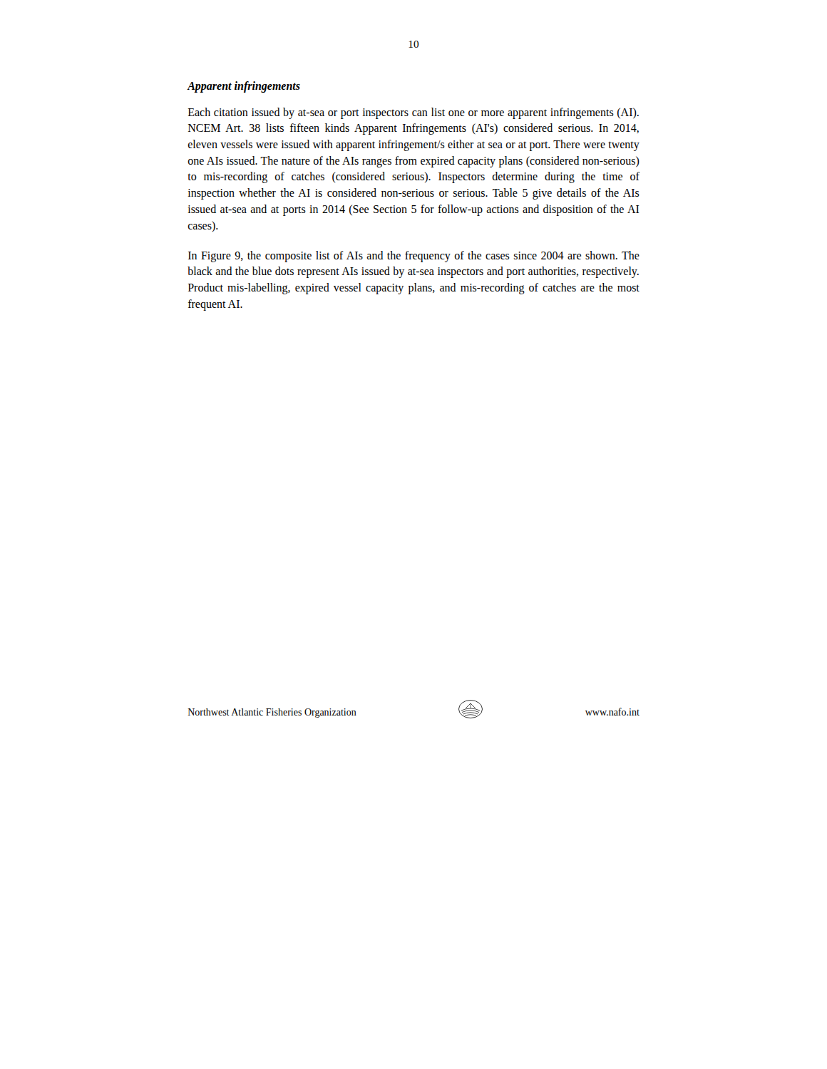10
Apparent infringements
Each citation issued by at-sea or port inspectors can list one or more apparent infringements (AI). NCEM Art. 38 lists fifteen kinds Apparent Infringements (AI's) considered serious. In 2014, eleven vessels were issued with apparent infringement/s either at sea or at port. There were twenty one AIs issued. The nature of the AIs ranges from expired capacity plans (considered non-serious) to mis-recording of catches (considered serious). Inspectors determine during the time of inspection whether the AI is considered non-serious or serious. Table 5 give details of the AIs issued at-sea and at ports in 2014 (See Section 5 for follow-up actions and disposition of the AI cases).
In Figure 9, the composite list of AIs and the frequency of the cases since 2004 are shown. The black and the blue dots represent AIs issued by at-sea inspectors and port authorities, respectively. Product mis-labelling, expired vessel capacity plans, and mis-recording of catches are the most frequent AI.
Northwest Atlantic Fisheries Organization
www.nafo.int